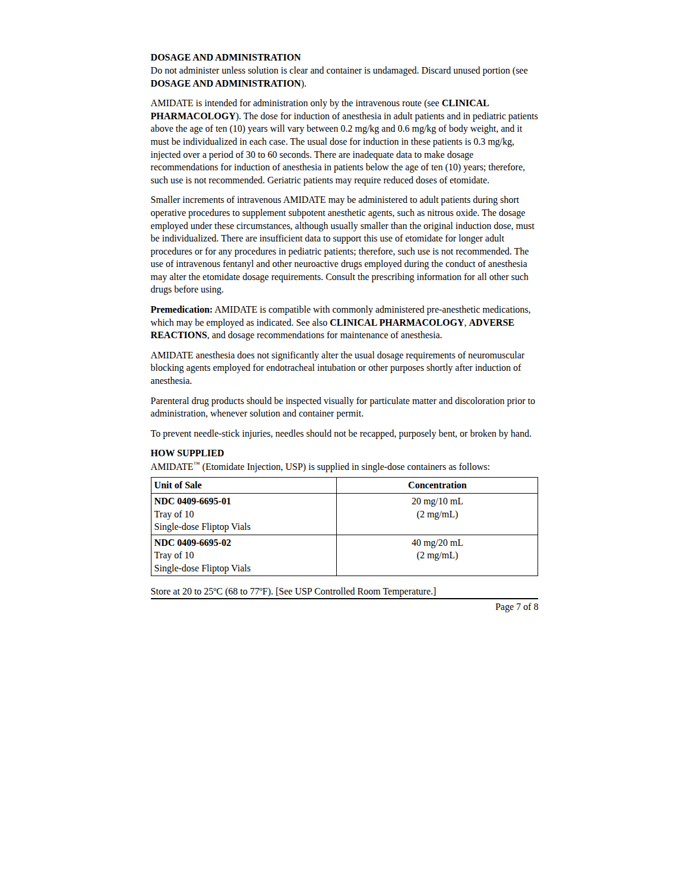DOSAGE AND ADMINISTRATION
Do not administer unless solution is clear and container is undamaged. Discard unused portion (see DOSAGE AND ADMINISTRATION).
AMIDATE is intended for administration only by the intravenous route (see CLINICAL PHARMACOLOGY). The dose for induction of anesthesia in adult patients and in pediatric patients above the age of ten (10) years will vary between 0.2 mg/kg and 0.6 mg/kg of body weight, and it must be individualized in each case. The usual dose for induction in these patients is 0.3 mg/kg, injected over a period of 30 to 60 seconds. There are inadequate data to make dosage recommendations for induction of anesthesia in patients below the age of ten (10) years; therefore, such use is not recommended. Geriatric patients may require reduced doses of etomidate.
Smaller increments of intravenous AMIDATE may be administered to adult patients during short operative procedures to supplement subpotent anesthetic agents, such as nitrous oxide. The dosage employed under these circumstances, although usually smaller than the original induction dose, must be individualized. There are insufficient data to support this use of etomidate for longer adult procedures or for any procedures in pediatric patients; therefore, such use is not recommended. The use of intravenous fentanyl and other neuroactive drugs employed during the conduct of anesthesia may alter the etomidate dosage requirements. Consult the prescribing information for all other such drugs before using.
Premedication: AMIDATE is compatible with commonly administered pre-anesthetic medications, which may be employed as indicated. See also CLINICAL PHARMACOLOGY, ADVERSE REACTIONS, and dosage recommendations for maintenance of anesthesia.
AMIDATE anesthesia does not significantly alter the usual dosage requirements of neuromuscular blocking agents employed for endotracheal intubation or other purposes shortly after induction of anesthesia.
Parenteral drug products should be inspected visually for particulate matter and discoloration prior to administration, whenever solution and container permit.
To prevent needle-stick injuries, needles should not be recapped, purposely bent, or broken by hand.
HOW SUPPLIED
AMIDATE™ (Etomidate Injection, USP) is supplied in single-dose containers as follows:
| Unit of Sale | Concentration |
| --- | --- |
| NDC 0409-6695-01 Tray of 10 Single-dose Fliptop Vials | 20 mg/10 mL (2 mg/mL) |
| NDC 0409-6695-02 Tray of 10 Single-dose Fliptop Vials | 40 mg/20 mL (2 mg/mL) |
Store at 20 to 25ºC (68 to 77ºF). [See USP Controlled Room Temperature.]
Page 7 of 8